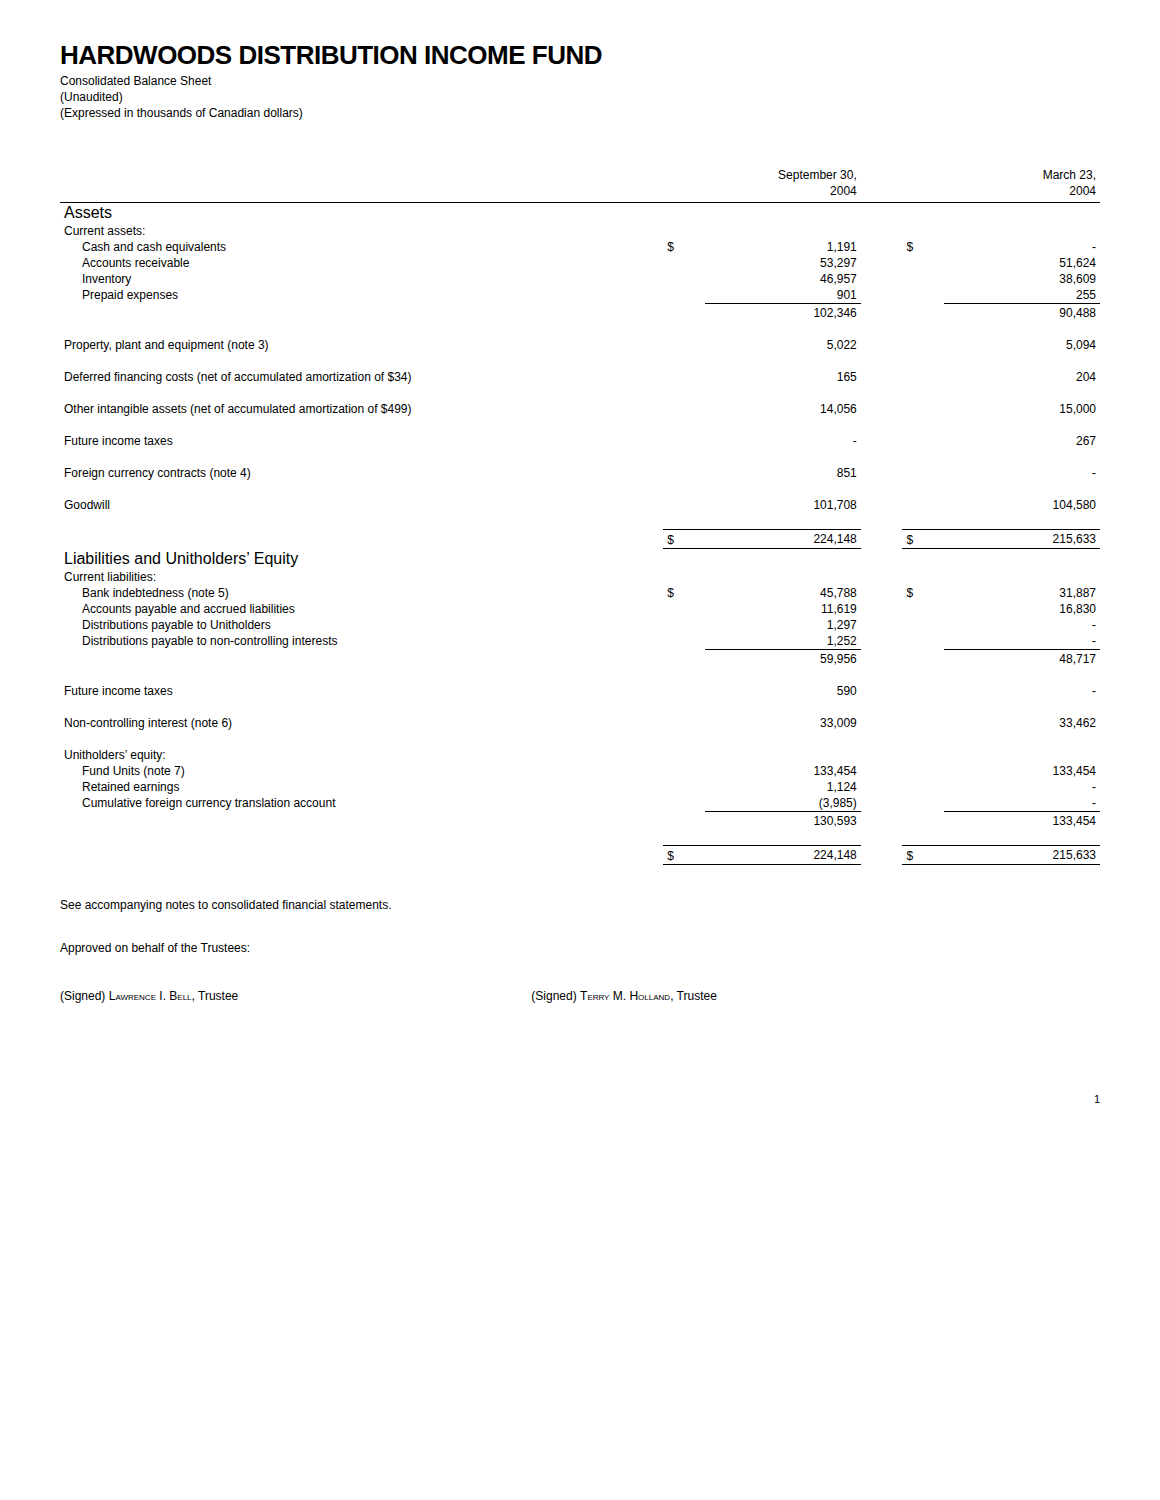HARDWOODS DISTRIBUTION INCOME FUND
Consolidated Balance Sheet
(Unaudited)
(Expressed in thousands of Canadian dollars)
| | September 30, | | March 23, |
| | 2004 | | 2004 |
| Assets |
| Current assets: | | | | | |
| Cash and cash equivalents | $ | 1,191 | | $ | - |
| Accounts receivable | | 53,297 | | | 51,624 |
| Inventory | | 46,957 | | | 38,609 |
| Prepaid expenses | | 901 | | | 255 |
| | | 102,346 | | | 90,488 |
| Property, plant and equipment (note 3) | | 5,022 | | | 5,094 |
| Deferred financing costs (net of accumulated amortization of $34) | | 165 | | | 204 |
| Other intangible assets (net of accumulated amortization of $499) | | 14,056 | | | 15,000 |
| Future income taxes | | - | | | 267 |
| Foreign currency contracts (note 4) | | 851 | | | - |
| Goodwill | | 101,708 | | | 104,580 |
| | $ | 224,148 | | $ | 215,633 |
| Liabilities and Unitholders’ Equity |
| Current liabilities: | | | | | |
| Bank indebtedness (note 5) | $ | 45,788 | | $ | 31,887 |
| Accounts payable and accrued liabilities | | 11,619 | | | 16,830 |
| Distributions payable to Unitholders | | 1,297 | | | - |
| Distributions payable to non-controlling interests | | 1,252 | | | - |
| | | 59,956 | | | 48,717 |
| Future income taxes | | 590 | | | - |
| Non-controlling interest (note 6) | | 33,009 | | | 33,462 |
| Unitholders’ equity: | | | | | |
| Fund Units (note 7) | | 133,454 | | | 133,454 |
| Retained earnings | | 1,124 | | | - |
| Cumulative foreign currency translation account | | (3,985) | | | - |
| | | 130,593 | | | 133,454 |
| | $ | 224,148 | | $ | 215,633 |
See accompanying notes to consolidated financial statements.
Approved on behalf of the Trustees:
(Signed) Lawrence I. Bell, Trustee (Signed) Terry M. Holland, Trustee
1